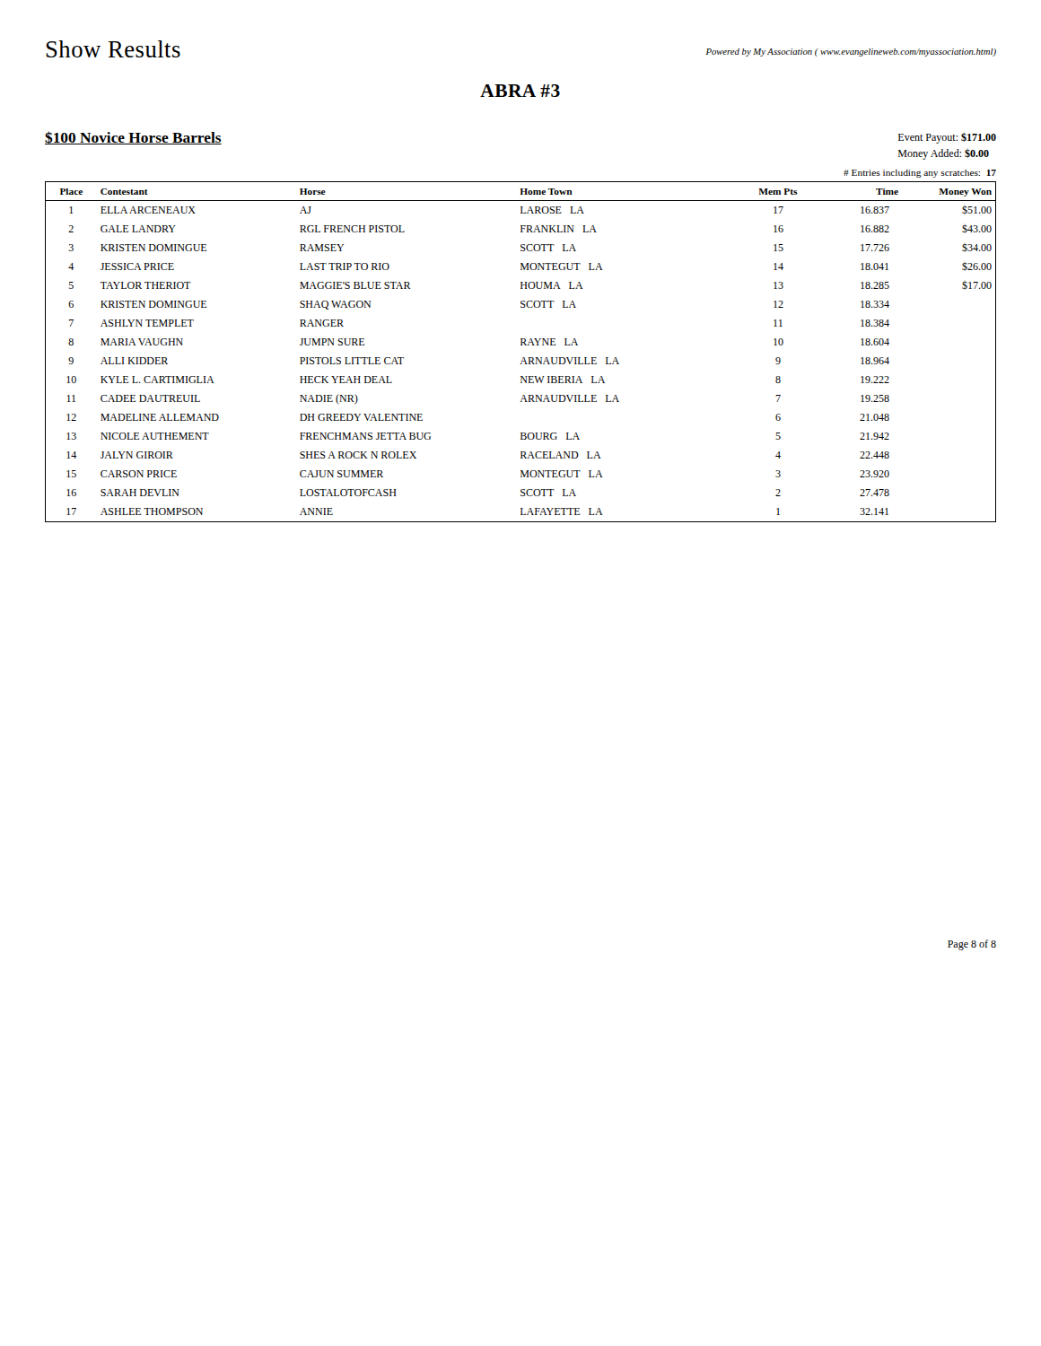Show Results
Powered by My Association ( www.evangelineweb.com/myassociation.html)
ABRA #3
$100 Novice Horse Barrels
Event Payout: $171.00
Money Added: $0.00
# Entries including any scratches: 17
| Place | Contestant | Horse | Home Town | Mem Pts | Time | Money Won |
| --- | --- | --- | --- | --- | --- | --- |
| 1 | ELLA ARCENEAUX | AJ | LAROSE LA | 17 | 16.837 | $51.00 |
| 2 | GALE LANDRY | RGL FRENCH PISTOL | FRANKLIN LA | 16 | 16.882 | $43.00 |
| 3 | KRISTEN DOMINGUE | RAMSEY | SCOTT LA | 15 | 17.726 | $34.00 |
| 4 | JESSICA PRICE | LAST TRIP TO RIO | MONTEGUT LA | 14 | 18.041 | $26.00 |
| 5 | TAYLOR THERIOT | MAGGIE'S BLUE STAR | HOUMA LA | 13 | 18.285 | $17.00 |
| 6 | KRISTEN DOMINGUE | SHAQ WAGON | SCOTT LA | 12 | 18.334 | |
| 7 | ASHLYN TEMPLET | RANGER | | 11 | 18.384 | |
| 8 | MARIA VAUGHN | JUMPN SURE | RAYNE LA | 10 | 18.604 | |
| 9 | ALLI KIDDER | PISTOLS LITTLE CAT | ARNAUDVILLE LA | 9 | 18.964 | |
| 10 | KYLE L. CARTIMIGLIA | HECK YEAH DEAL | NEW IBERIA LA | 8 | 19.222 | |
| 11 | CADEE DAUTREUIL | NADIE (NR) | ARNAUDVILLE LA | 7 | 19.258 | |
| 12 | MADELINE ALLEMAND | DH GREEDY VALENTINE | | 6 | 21.048 | |
| 13 | NICOLE AUTHEMENT | FRENCHMANS JETTA BUG | BOURG LA | 5 | 21.942 | |
| 14 | JALYN GIROIR | SHES A ROCK N ROLEX | RACELAND LA | 4 | 22.448 | |
| 15 | CARSON PRICE | CAJUN SUMMER | MONTEGUT LA | 3 | 23.920 | |
| 16 | SARAH DEVLIN | LOSTALOTOFCASH | SCOTT LA | 2 | 27.478 | |
| 17 | ASHLEE THOMPSON | ANNIE | LAFAYETTE LA | 1 | 32.141 | |
Page 8 of 8